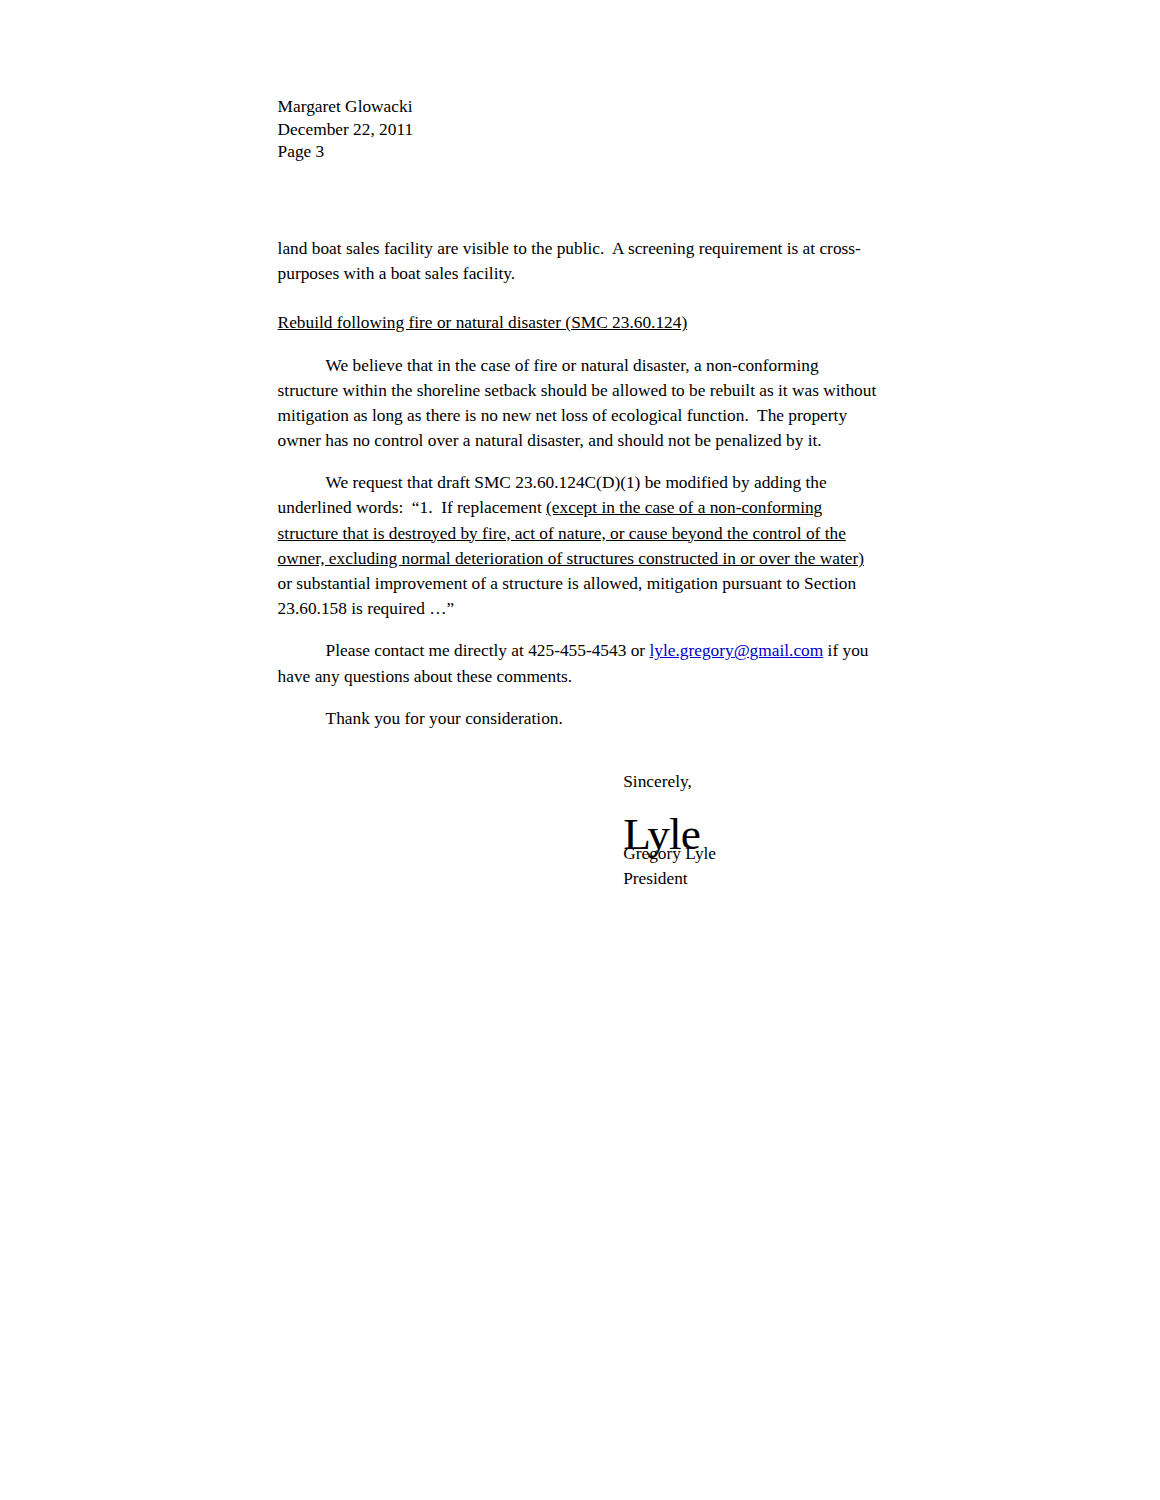Margaret Glowacki
December 22, 2011
Page 3
land boat sales facility are visible to the public. A screening requirement is at cross-purposes with a boat sales facility.
Rebuild following fire or natural disaster (SMC 23.60.124)
We believe that in the case of fire or natural disaster, a non-conforming structure within the shoreline setback should be allowed to be rebuilt as it was without mitigation as long as there is no new net loss of ecological function. The property owner has no control over a natural disaster, and should not be penalized by it.
We request that draft SMC 23.60.124C(D)(1) be modified by adding the underlined words: “1. If replacement (except in the case of a non-conforming structure that is destroyed by fire, act of nature, or cause beyond the control of the owner, excluding normal deterioration of structures constructed in or over the water) or substantial improvement of a structure is allowed, mitigation pursuant to Section 23.60.158 is required …”
Please contact me directly at 425-455-4543 or lyle.gregory@gmail.com if you have any questions about these comments.
Thank you for your consideration.
Sincerely,
Lyle
Gregory Lyle
President